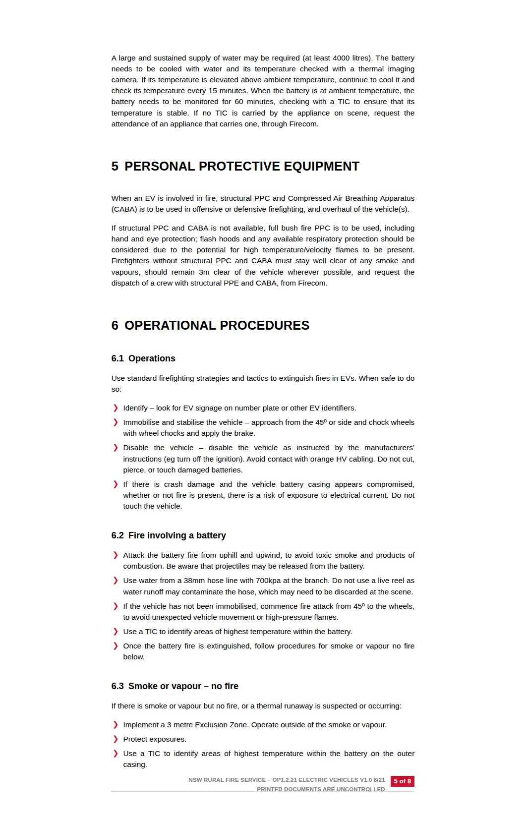A large and sustained supply of water may be required (at least 4000 litres). The battery needs to be cooled with water and its temperature checked with a thermal imaging camera. If its temperature is elevated above ambient temperature, continue to cool it and check its temperature every 15 minutes. When the battery is at ambient temperature, the battery needs to be monitored for 60 minutes, checking with a TIC to ensure that its temperature is stable. If no TIC is carried by the appliance on scene, request the attendance of an appliance that carries one, through Firecom.
5 PERSONAL PROTECTIVE EQUIPMENT
When an EV is involved in fire, structural PPC and Compressed Air Breathing Apparatus (CABA) is to be used in offensive or defensive firefighting, and overhaul of the vehicle(s).
If structural PPC and CABA is not available, full bush fire PPC is to be used, including hand and eye protection; flash hoods and any available respiratory protection should be considered due to the potential for high temperature/velocity flames to be present. Firefighters without structural PPC and CABA must stay well clear of any smoke and vapours, should remain 3m clear of the vehicle wherever possible, and request the dispatch of a crew with structural PPE and CABA, from Firecom.
6 OPERATIONAL PROCEDURES
6.1 Operations
Use standard firefighting strategies and tactics to extinguish fires in EVs. When safe to do so:
Identify – look for EV signage on number plate or other EV identifiers.
Immobilise and stabilise the vehicle – approach from the 45º or side and chock wheels with wheel chocks and apply the brake.
Disable the vehicle – disable the vehicle as instructed by the manufacturers’ instructions (eg turn off the ignition). Avoid contact with orange HV cabling. Do not cut, pierce, or touch damaged batteries.
If there is crash damage and the vehicle battery casing appears compromised, whether or not fire is present, there is a risk of exposure to electrical current. Do not touch the vehicle.
6.2 Fire involving a battery
Attack the battery fire from uphill and upwind, to avoid toxic smoke and products of combustion. Be aware that projectiles may be released from the battery.
Use water from a 38mm hose line with 700kpa at the branch. Do not use a live reel as water runoff may contaminate the hose, which may need to be discarded at the scene.
If the vehicle has not been immobilised, commence fire attack from 45º to the wheels, to avoid unexpected vehicle movement or high-pressure flames.
Use a TIC to identify areas of highest temperature within the battery.
Once the battery fire is extinguished, follow procedures for smoke or vapour no fire below.
6.3 Smoke or vapour – no fire
If there is smoke or vapour but no fire, or a thermal runaway is suspected or occurring:
Implement a 3 metre Exclusion Zone. Operate outside of the smoke or vapour.
Protect exposures.
Use a TIC to identify areas of highest temperature within the battery on the outer casing.
NSW RURAL FIRE SERVICE – OP1.2.21 ELECTRIC VEHICLES V1.0 8/21
PRINTED DOCUMENTS ARE UNCONTROLLED
5 of 8